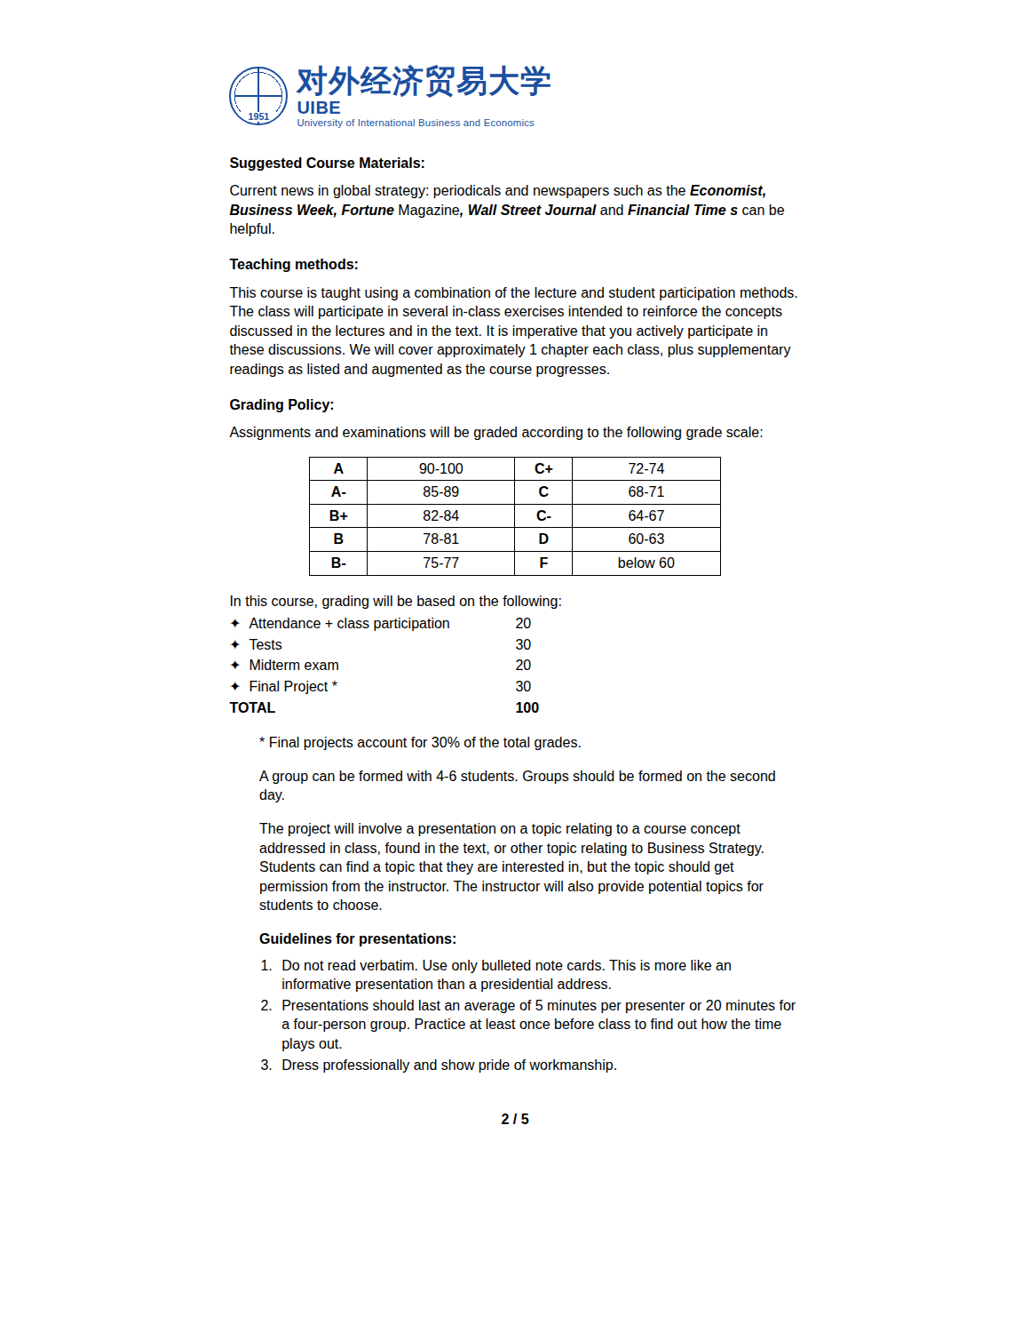对外经济贸易大学
UIBE
University of International Business and Economics
Suggested Course Materials:
Current news in global strategy: periodicals and newspapers such as the Economist, Business Week, Fortune Magazine, Wall Street Journal and Financial Time s can be helpful.
Teaching methods:
This course is taught using a combination of the lecture and student participation methods. The class will participate in several in-class exercises intended to reinforce the concepts discussed in the lectures and in the text. It is imperative that you actively participate in these discussions. We will cover approximately 1 chapter each class, plus supplementary readings as listed and augmented as the course progresses.
Grading Policy:
Assignments and examinations will be graded according to the following grade scale:
| A | 90-100 | C+ | 72-74 |
| A- | 85-89 | C | 68-71 |
| B+ | 82-84 | C- | 64-67 |
| B | 78-81 | D | 60-63 |
| B- | 75-77 | F | below 60 |
In this course, grading will be based on the following:
✦Attendance + class participation 20
✦Tests 30
✦Midterm exam 20
✦Final Project *30
TOTAL 100
* Final projects account for 30% of the total grades.
A group can be formed with 4-6 students. Groups should be formed on the second day.
The project will involve a presentation on a topic relating to a course concept addressed in class, found in the text, or other topic relating to Business Strategy. Students can find a topic that they are interested in, but the topic should get permission from the instructor. The instructor will also provide potential topics for students to choose.
Guidelines for presentations:
Do not read verbatim. Use only bulleted note cards. This is more like an informative presentation than a presidential address.
Presentations should last an average of 5 minutes per presenter or 20 minutes for a four-person group. Practice at least once before class to find out how the time plays out.
Dress professionally and show pride of workmanship.
2 / 5